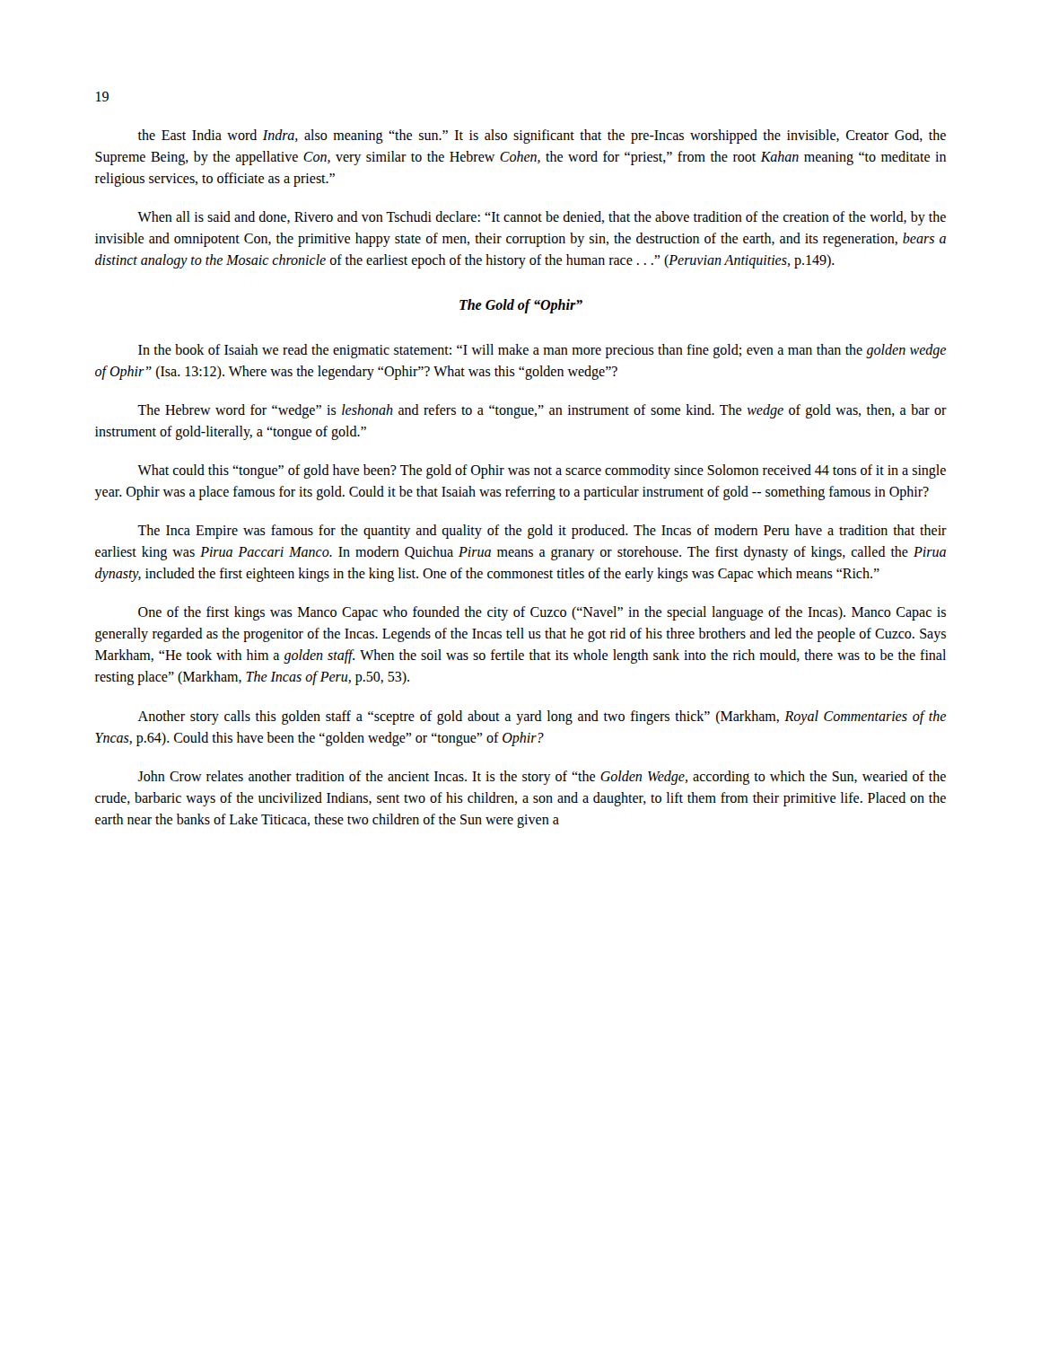19
the East India word Indra, also meaning “the sun.” It is also significant that the pre-Incas worshipped the invisible, Creator God, the Supreme Being, by the appellative Con, very similar to the Hebrew Cohen, the word for “priest,” from the root Kahan meaning “to meditate in religious services, to officiate as a priest.”
When all is said and done, Rivero and von Tschudi declare: “It cannot be denied, that the above tradition of the creation of the world, by the invisible and omnipotent Con, the primitive happy state of men, their corruption by sin, the destruction of the earth, and its regeneration, bears a distinct analogy to the Mosaic chronicle of the earliest epoch of the history of the human race . . .” (Peruvian Antiquities, p.149).
The Gold of “Ophir”
In the book of Isaiah we read the enigmatic statement: “I will make a man more precious than fine gold; even a man than the golden wedge of Ophir” (Isa. 13:12). Where was the legendary “Ophir”? What was this “golden wedge”?
The Hebrew word for “wedge” is leshonah and refers to a “tongue,” an instrument of some kind. The wedge of gold was, then, a bar or instrument of gold-literally, a “tongue of gold.”
What could this “tongue” of gold have been? The gold of Ophir was not a scarce commodity since Solomon received 44 tons of it in a single year. Ophir was a place famous for its gold. Could it be that Isaiah was referring to a particular instrument of gold -- something famous in Ophir?
The Inca Empire was famous for the quantity and quality of the gold it produced. The Incas of modern Peru have a tradition that their earliest king was Pirua Paccari Manco. In modern Quichua Pirua means a granary or storehouse. The first dynasty of kings, called the Pirua dynasty, included the first eighteen kings in the king list. One of the commonest titles of the early kings was Capac which means “Rich.”
One of the first kings was Manco Capac who founded the city of Cuzco (“Navel” in the special language of the Incas). Manco Capac is generally regarded as the progenitor of the Incas. Legends of the Incas tell us that he got rid of his three brothers and led the people of Cuzco. Says Markham, “He took with him a golden staff. When the soil was so fertile that its whole length sank into the rich mould, there was to be the final resting place” (Markham, The Incas of Peru, p.50, 53).
Another story calls this golden staff a “sceptre of gold about a yard long and two fingers thick” (Markham, Royal Commentaries of the Yncas, p.64). Could this have been the “golden wedge” or “tongue” of Ophir?
John Crow relates another tradition of the ancient Incas. It is the story of “the Golden Wedge, according to which the Sun, wearied of the crude, barbaric ways of the uncivilized Indians, sent two of his children, a son and a daughter, to lift them from their primitive life. Placed on the earth near the banks of Lake Titicaca, these two children of the Sun were given a